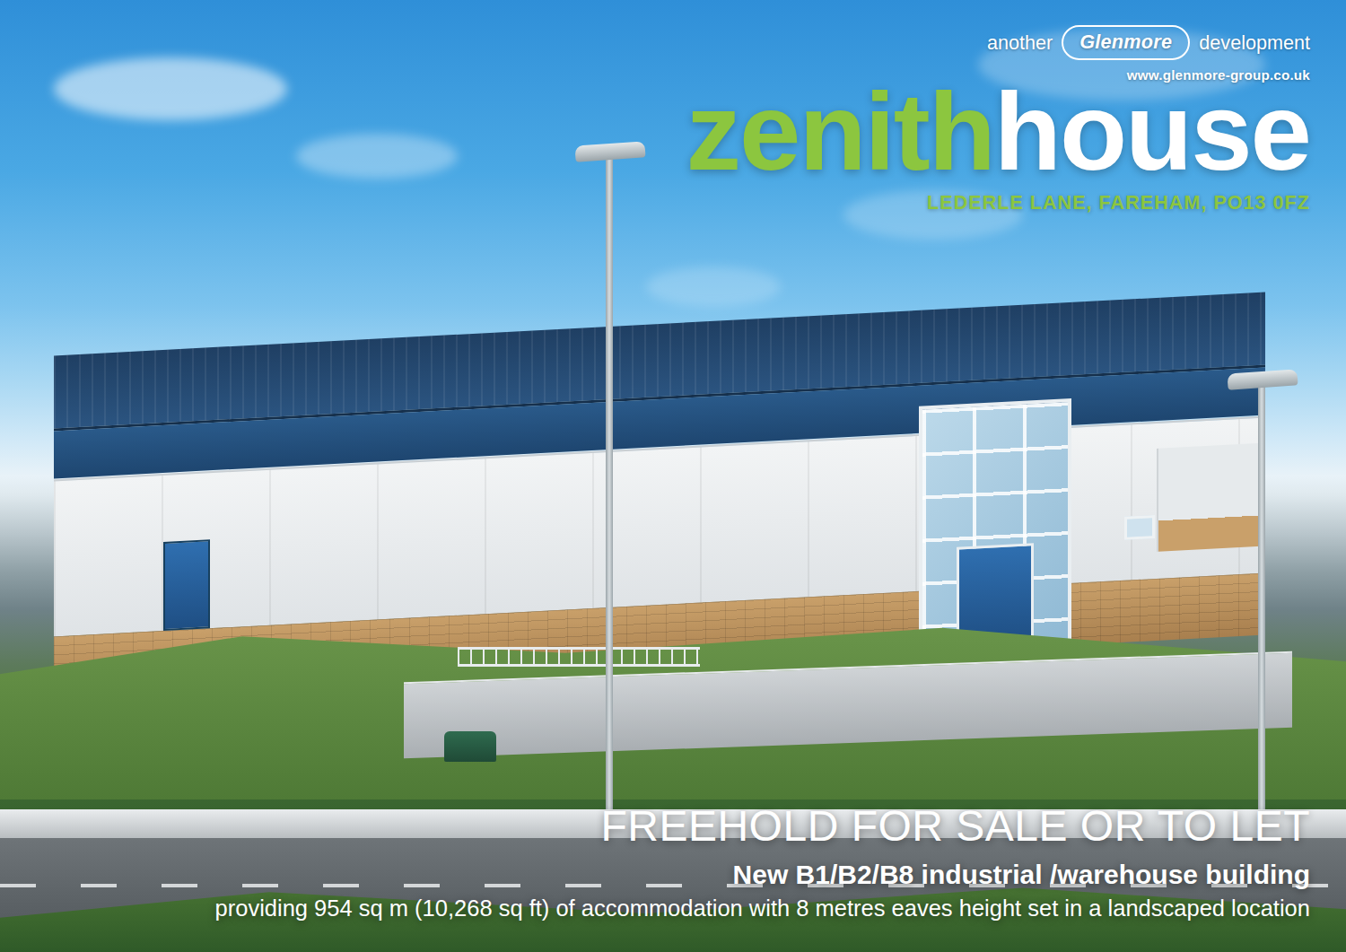another Glenmore development
www.glenmore-group.co.uk
zenith house
Lederle Lane, Fareham, PO13 0FZ
Freehold for sale or to let
New B1/B2/B8 industrial /warehouse building
providing 954 sq m (10,268 sq ft) of accommodation with 8 metres eaves height set in a landscaped location